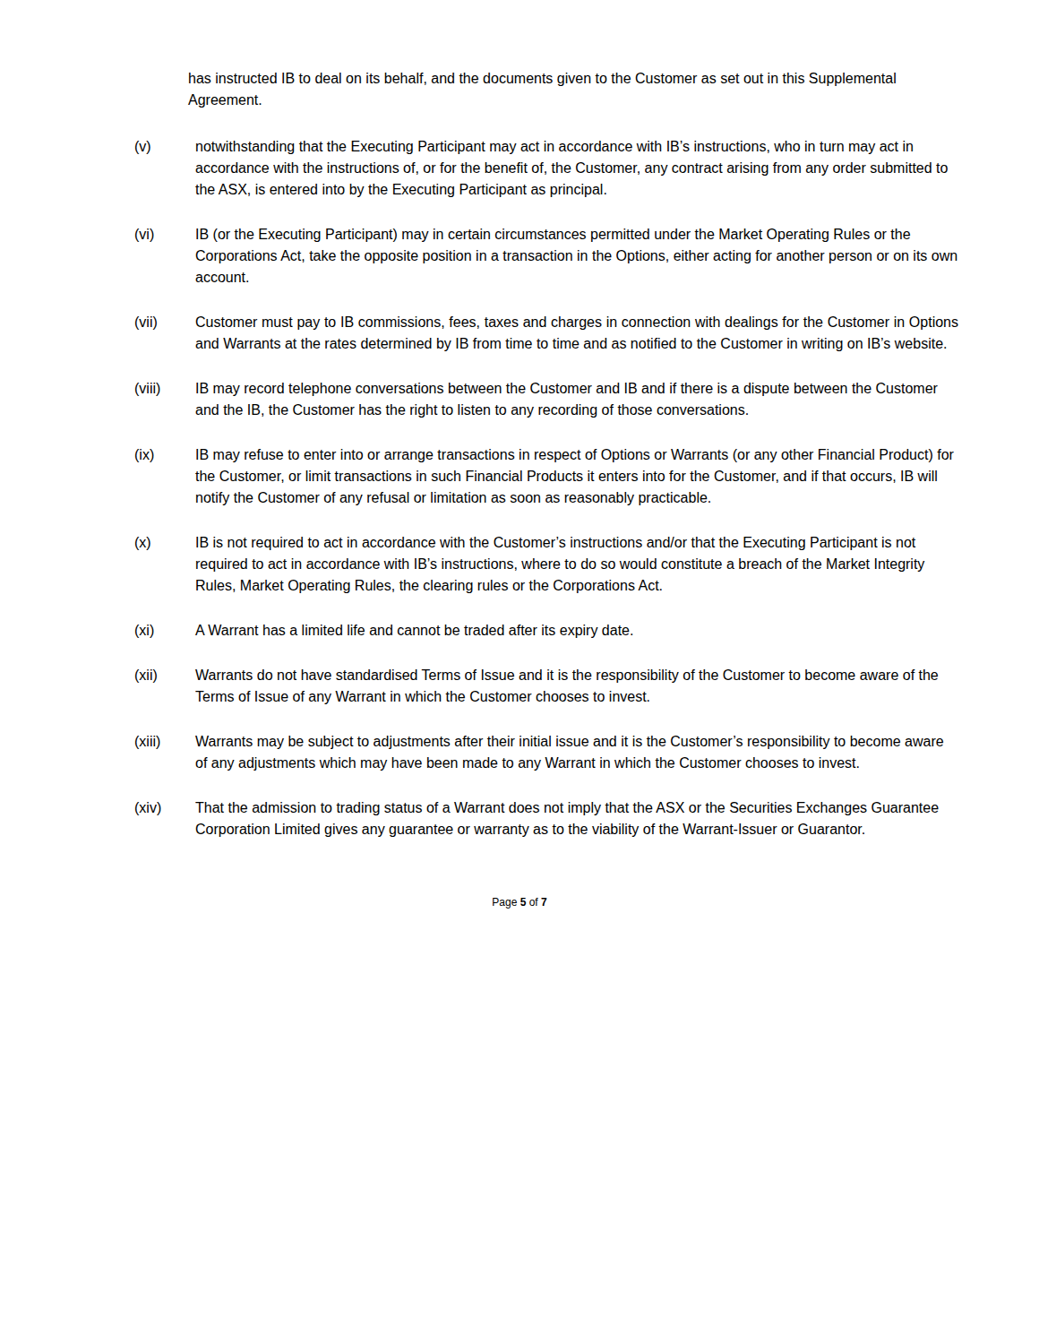has instructed IB to deal on its behalf, and the documents given to the Customer as set out in this Supplemental Agreement.
(v)
notwithstanding that the Executing Participant may act in accordance with IB’s instructions, who in turn may act in accordance with the instructions of, or for the benefit of, the Customer, any contract arising from any order submitted to the ASX, is entered into by the Executing Participant as principal.
(vi)
IB (or the Executing Participant) may in certain circumstances permitted under the Market Operating Rules or the Corporations Act, take the opposite position in a transaction in the Options, either acting for another person or on its own account.
(vii)
Customer must pay to IB commissions, fees, taxes and charges in connection with dealings for the Customer in Options and Warrants at the rates determined by IB from time to time and as notified to the Customer in writing on IB’s website.
(viii)
IB may record telephone conversations between the Customer and IB and if there is a dispute between the Customer and the IB, the Customer has the right to listen to any recording of those conversations.
(ix)
IB may refuse to enter into or arrange transactions in respect of Options or Warrants (or any other Financial Product) for the Customer, or limit transactions in such Financial Products it enters into for the Customer, and if that occurs, IB will notify the Customer of any refusal or limitation as soon as reasonably practicable.
(x)
IB is not required to act in accordance with the Customer’s instructions and/or that the Executing Participant is not required to act in accordance with IB’s instructions, where to do so would constitute a breach of the Market Integrity Rules, Market Operating Rules, the clearing rules or the Corporations Act.
(xi)
A Warrant has a limited life and cannot be traded after its expiry date.
(xii)
Warrants do not have standardised Terms of Issue and it is the responsibility of the Customer to become aware of the Terms of Issue of any Warrant in which the Customer chooses to invest.
(xiii)
Warrants may be subject to adjustments after their initial issue and it is the Customer’s responsibility to become aware of any adjustments which may have been made to any Warrant in which the Customer chooses to invest.
(xiv)
That the admission to trading status of a Warrant does not imply that the ASX or the Securities Exchanges Guarantee Corporation Limited gives any guarantee or warranty as to the viability of the Warrant-Issuer or Guarantor.
Page 5 of 7